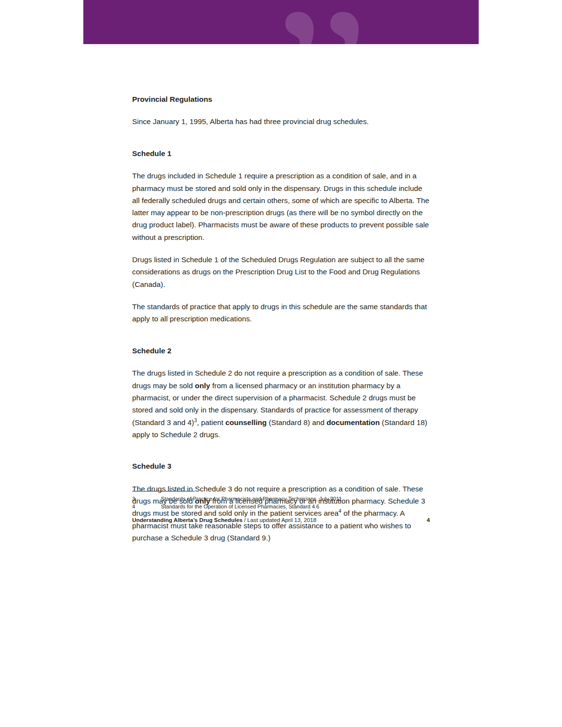”
Provincial Regulations
Since January 1, 1995, Alberta has had three provincial drug schedules.
Schedule 1
The drugs included in Schedule 1 require a prescription as a condition of sale, and in a pharmacy must be stored and sold only in the dispensary. Drugs in this schedule include all federally scheduled drugs and certain others, some of which are specific to Alberta. The latter may appear to be non-prescription drugs (as there will be no symbol directly on the drug product label). Pharmacists must be aware of these products to prevent possible sale without a prescription.
Drugs listed in Schedule 1 of the Scheduled Drugs Regulation are subject to all the same considerations as drugs on the Prescription Drug List to the Food and Drug Regulations (Canada).
The standards of practice that apply to drugs in this schedule are the same standards that apply to all prescription medications.
Schedule 2
The drugs listed in Schedule 2 do not require a prescription as a condition of sale. These drugs may be sold only from a licensed pharmacy or an institution pharmacy by a pharmacist, or under the direct supervision of a pharmacist. Schedule 2 drugs must be stored and sold only in the dispensary. Standards of practice for assessment of therapy (Standard 3 and 4)3, patient counselling (Standard 8) and documentation (Standard 18) apply to Schedule 2 drugs.
Schedule 3
The drugs listed in Schedule 3 do not require a prescription as a condition of sale. These drugs may be sold only from a licensed pharmacy or an institution pharmacy. Schedule 3 drugs must be stored and sold only in the patient services area4 of the pharmacy. A pharmacist must take reasonable steps to offer assistance to a patient who wishes to purchase a Schedule 3 drug (Standard 9.)
3 Standards of Practice for Pharmacists and Pharmacy Technicians, July 2011
4 Standards for the Operation of Licensed Pharmacies, Standard 4.6
Understanding Alberta’s Drug Schedules / Last updated April 13, 2018
4